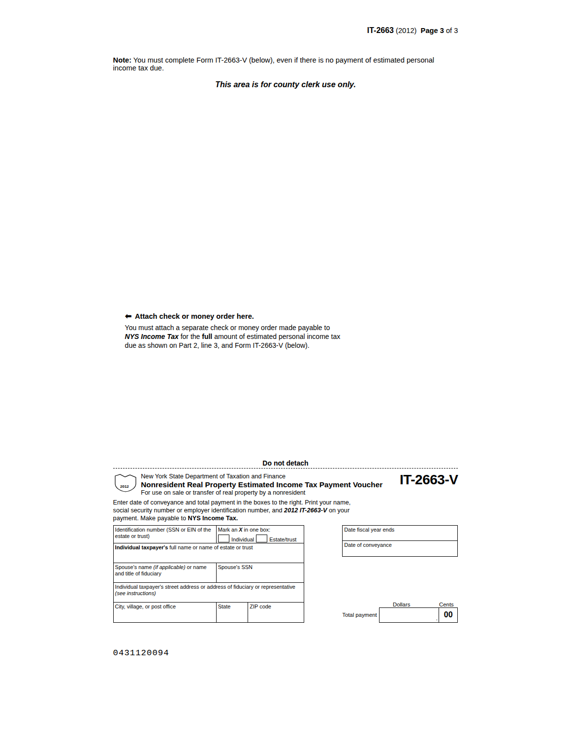IT-2663 (2012) Page 3 of 3
Note: You must complete Form IT-2663-V (below), even if there is no payment of estimated personal income tax due.
This area is for county clerk use only.
⬅ Attach check or money order here.
You must attach a separate check or money order made payable to NYS Income Tax for the full amount of estimated personal income tax due as shown on Part 2, line 3, and Form IT-2663-V (below).
Do not detach
2012
New York State Department of Taxation and Finance
Nonresident Real Property Estimated Income Tax Payment Voucher
For use on sale or transfer of real property by a nonresident
IT-2663-V
Enter date of conveyance and total payment in the boxes to the right. Print your name, social security number or employer identification number, and 2012 IT-2663-V on your payment. Make payable to NYS Income Tax.
| Identification number (SSN or EIN of the estate or trust) | Mark an X in one box: Individual Estate/trust |
| Individual taxpayer's full name or name of estate or trust |
| Spouse's name (if applicable) or name and title of fiduciary | Spouse's SSN |
| Individual taxpayer's street address or address of fiduciary or representative (see instructions) |
| City, village, or post office | / State / ZIP code / |
Date fiscal year ends
Date of conveyance
Dollars
Cents
Total payment
.
00
0431120094